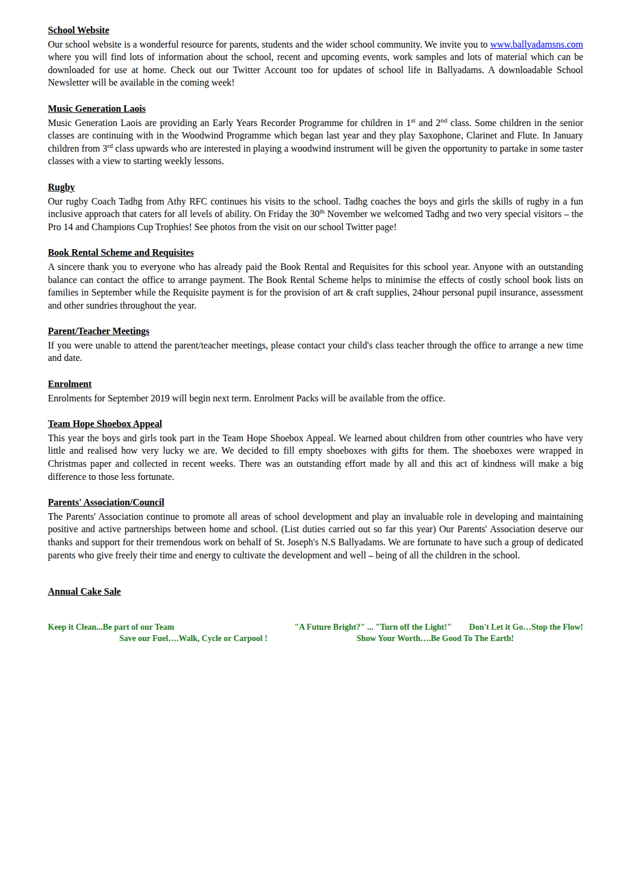School Website
Our school website is a wonderful resource for parents, students and the wider school community. We invite you to www.ballyadamsns.com where you will find lots of information about the school, recent and upcoming events, work samples and lots of material which can be downloaded for use at home. Check out our Twitter Account too for updates of school life in Ballyadams. A downloadable School Newsletter will be available in the coming week!
Music Generation Laois
Music Generation Laois are providing an Early Years Recorder Programme for children in 1st and 2nd class. Some children in the senior classes are continuing with in the Woodwind Programme which began last year and they play Saxophone, Clarinet and Flute. In January children from 3rd class upwards who are interested in playing a woodwind instrument will be given the opportunity to partake in some taster classes with a view to starting weekly lessons.
Rugby
Our rugby Coach Tadhg from Athy RFC continues his visits to the school. Tadhg coaches the boys and girls the skills of rugby in a fun inclusive approach that caters for all levels of ability. On Friday the 30th November we welcomed Tadhg and two very special visitors – the Pro 14 and Champions Cup Trophies! See photos from the visit on our school Twitter page!
Book Rental Scheme and Requisites
A sincere thank you to everyone who has already paid the Book Rental and Requisites for this school year. Anyone with an outstanding balance can contact the office to arrange payment. The Book Rental Scheme helps to minimise the effects of costly school book lists on families in September while the Requisite payment is for the provision of art & craft supplies, 24hour personal pupil insurance, assessment and other sundries throughout the year.
Parent/Teacher Meetings
If you were unable to attend the parent/teacher meetings, please contact your child's class teacher through the office to arrange a new time and date.
Enrolment
Enrolments for September 2019 will begin next term. Enrolment Packs will be available from the office.
Team Hope Shoebox Appeal
This year the boys and girls took part in the Team Hope Shoebox Appeal. We learned about children from other countries who have very little and realised how very lucky we are. We decided to fill empty shoeboxes with gifts for them. The shoeboxes were wrapped in Christmas paper and collected in recent weeks. There was an outstanding effort made by all and this act of kindness will make a big difference to those less fortunate.
Parents' Association/Council
The Parents' Association continue to promote all areas of school development and play an invaluable role in developing and maintaining positive and active partnerships between home and school. (List duties carried out so far this year) Our Parents' Association deserve our thanks and support for their tremendous work on behalf of St. Joseph's N.S Ballyadams. We are fortunate to have such a group of dedicated parents who give freely their time and energy to cultivate the development and well – being of all the children in the school.
Annual Cake Sale
| Keep it Clean...Be part of our Team | "A Future Bright?" ... "Turn off the Light!" | Don't Let it Go…Stop the Flow! |
| Save our Fuel….Walk, Cycle or Carpool ! | Show Your Worth….Be Good To The Earth! |